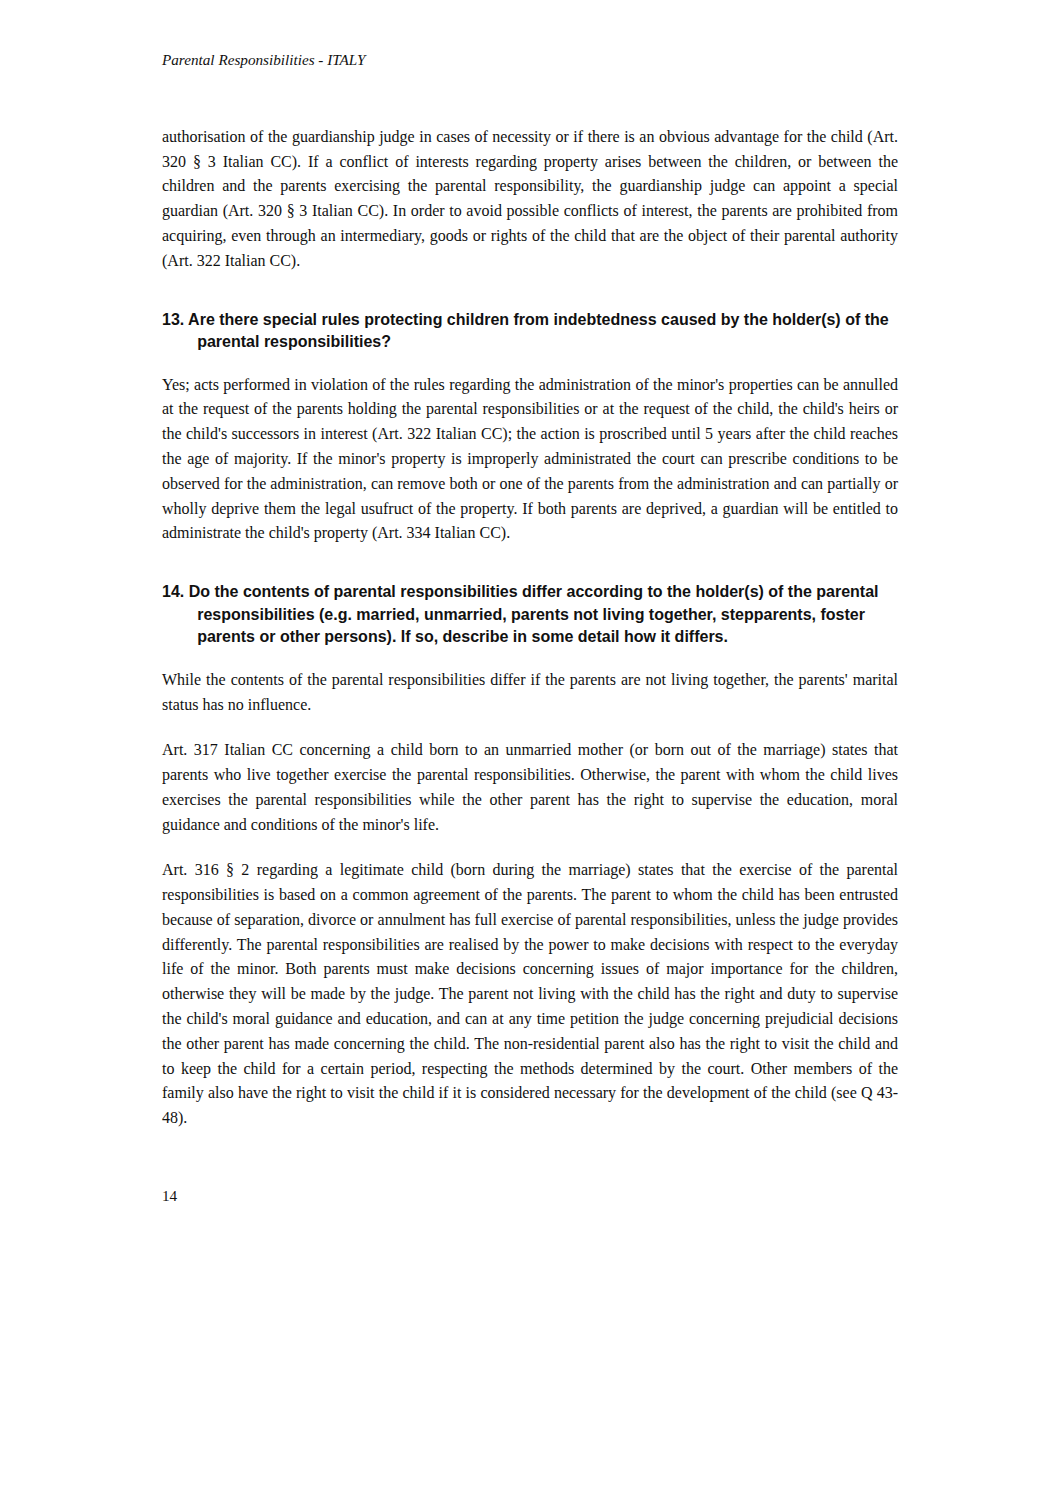Parental Responsibilities - ITALY
authorisation of the guardianship judge in cases of necessity or if there is an obvious advantage for the child (Art. 320 § 3 Italian CC). If a conflict of interests regarding property arises between the children, or between the children and the parents exercising the parental responsibility, the guardianship judge can appoint a special guardian (Art. 320 § 3 Italian CC). In order to avoid possible conflicts of interest, the parents are prohibited from acquiring, even through an intermediary, goods or rights of the child that are the object of their parental authority (Art. 322 Italian CC).
13. Are there special rules protecting children from indebtedness caused by the holder(s) of the parental responsibilities?
Yes; acts performed in violation of the rules regarding the administration of the minor's properties can be annulled at the request of the parents holding the parental responsibilities or at the request of the child, the child's heirs or the child's successors in interest (Art. 322 Italian CC); the action is proscribed until 5 years after the child reaches the age of majority. If the minor's property is improperly administrated the court can prescribe conditions to be observed for the administration, can remove both or one of the parents from the administration and can partially or wholly deprive them the legal usufruct of the property. If both parents are deprived, a guardian will be entitled to administrate the child's property (Art. 334 Italian CC).
14. Do the contents of parental responsibilities differ according to the holder(s) of the parental responsibilities (e.g. married, unmarried, parents not living together, stepparents, foster parents or other persons). If so, describe in some detail how it differs.
While the contents of the parental responsibilities differ if the parents are not living together, the parents' marital status has no influence.
Art. 317 Italian CC concerning a child born to an unmarried mother (or born out of the marriage) states that parents who live together exercise the parental responsibilities. Otherwise, the parent with whom the child lives exercises the parental responsibilities while the other parent has the right to supervise the education, moral guidance and conditions of the minor's life.
Art. 316 § 2 regarding a legitimate child (born during the marriage) states that the exercise of the parental responsibilities is based on a common agreement of the parents. The parent to whom the child has been entrusted because of separation, divorce or annulment has full exercise of parental responsibilities, unless the judge provides differently. The parental responsibilities are realised by the power to make decisions with respect to the everyday life of the minor. Both parents must make decisions concerning issues of major importance for the children, otherwise they will be made by the judge. The parent not living with the child has the right and duty to supervise the child's moral guidance and education, and can at any time petition the judge concerning prejudicial decisions the other parent has made concerning the child. The non-residential parent also has the right to visit the child and to keep the child for a certain period, respecting the methods determined by the court. Other members of the family also have the right to visit the child if it is considered necessary for the development of the child (see Q 43-48).
14